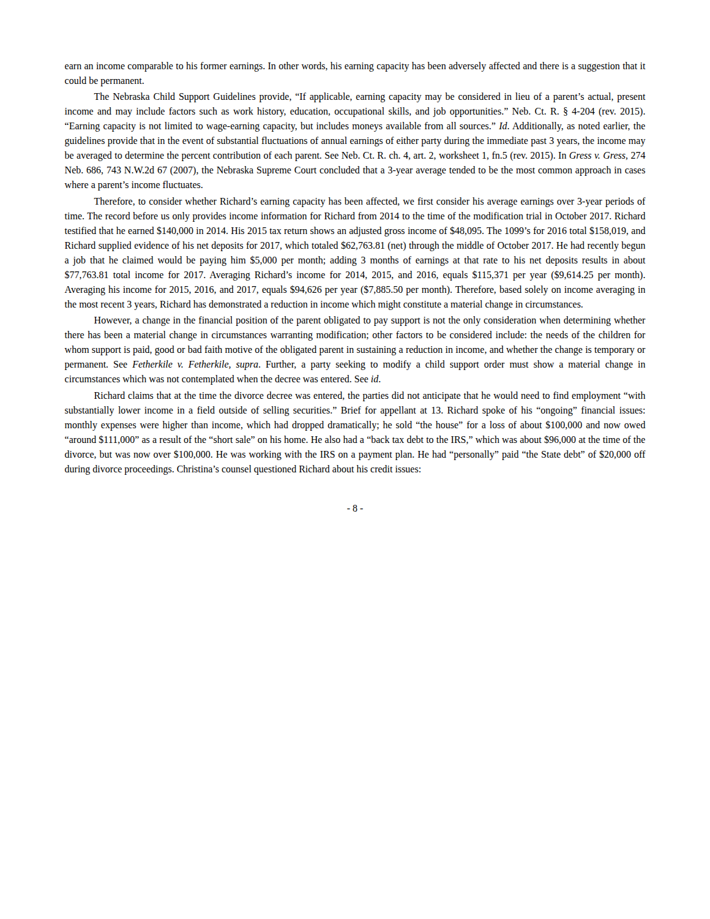earn an income comparable to his former earnings. In other words, his earning capacity has been adversely affected and there is a suggestion that it could be permanent.
The Nebraska Child Support Guidelines provide, “If applicable, earning capacity may be considered in lieu of a parent’s actual, present income and may include factors such as work history, education, occupational skills, and job opportunities.” Neb. Ct. R. § 4-204 (rev. 2015). “Earning capacity is not limited to wage-earning capacity, but includes moneys available from all sources.” Id. Additionally, as noted earlier, the guidelines provide that in the event of substantial fluctuations of annual earnings of either party during the immediate past 3 years, the income may be averaged to determine the percent contribution of each parent. See Neb. Ct. R. ch. 4, art. 2, worksheet 1, fn.5 (rev. 2015). In Gress v. Gress, 274 Neb. 686, 743 N.W.2d 67 (2007), the Nebraska Supreme Court concluded that a 3-year average tended to be the most common approach in cases where a parent’s income fluctuates.
Therefore, to consider whether Richard’s earning capacity has been affected, we first consider his average earnings over 3-year periods of time. The record before us only provides income information for Richard from 2014 to the time of the modification trial in October 2017. Richard testified that he earned $140,000 in 2014. His 2015 tax return shows an adjusted gross income of $48,095. The 1099’s for 2016 total $158,019, and Richard supplied evidence of his net deposits for 2017, which totaled $62,763.81 (net) through the middle of October 2017. He had recently begun a job that he claimed would be paying him $5,000 per month; adding 3 months of earnings at that rate to his net deposits results in about $77,763.81 total income for 2017. Averaging Richard’s income for 2014, 2015, and 2016, equals $115,371 per year ($9,614.25 per month). Averaging his income for 2015, 2016, and 2017, equals $94,626 per year ($7,885.50 per month). Therefore, based solely on income averaging in the most recent 3 years, Richard has demonstrated a reduction in income which might constitute a material change in circumstances.
However, a change in the financial position of the parent obligated to pay support is not the only consideration when determining whether there has been a material change in circumstances warranting modification; other factors to be considered include: the needs of the children for whom support is paid, good or bad faith motive of the obligated parent in sustaining a reduction in income, and whether the change is temporary or permanent. See Fetherkile v. Fetherkile, supra. Further, a party seeking to modify a child support order must show a material change in circumstances which was not contemplated when the decree was entered. See id.
Richard claims that at the time the divorce decree was entered, the parties did not anticipate that he would need to find employment “with substantially lower income in a field outside of selling securities.” Brief for appellant at 13. Richard spoke of his “ongoing” financial issues: monthly expenses were higher than income, which had dropped dramatically; he sold “the house” for a loss of about $100,000 and now owed “around $111,000” as a result of the “short sale” on his home. He also had a “back tax debt to the IRS,” which was about $96,000 at the time of the divorce, but was now over $100,000. He was working with the IRS on a payment plan. He had “personally” paid “the State debt” of $20,000 off during divorce proceedings. Christina’s counsel questioned Richard about his credit issues:
- 8 -